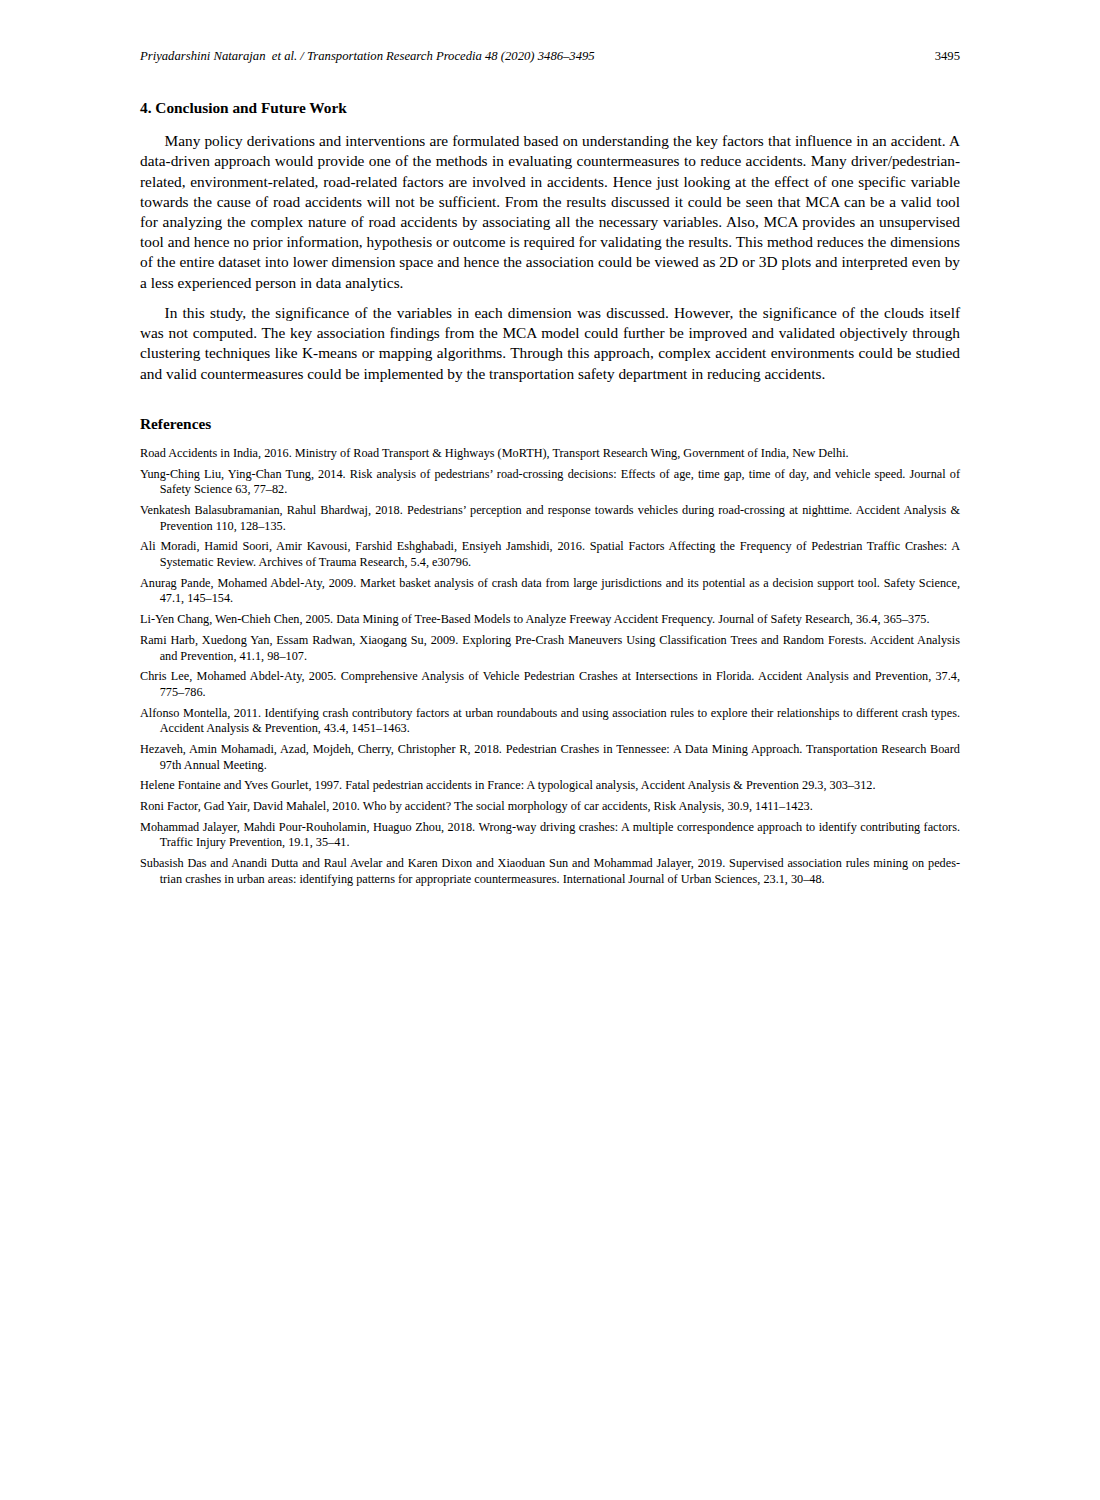Priyadarshini Natarajan et al. / Transportation Research Procedia 48 (2020) 3486–3495 3495
4. Conclusion and Future Work
Many policy derivations and interventions are formulated based on understanding the key factors that influence in an accident. A data-driven approach would provide one of the methods in evaluating countermeasures to reduce accidents. Many driver/pedestrian-related, environment-related, road-related factors are involved in accidents. Hence just looking at the effect of one specific variable towards the cause of road accidents will not be sufficient. From the results discussed it could be seen that MCA can be a valid tool for analyzing the complex nature of road accidents by associating all the necessary variables. Also, MCA provides an unsupervised tool and hence no prior information, hypothesis or outcome is required for validating the results. This method reduces the dimensions of the entire dataset into lower dimension space and hence the association could be viewed as 2D or 3D plots and interpreted even by a less experienced person in data analytics.
In this study, the significance of the variables in each dimension was discussed. However, the significance of the clouds itself was not computed. The key association findings from the MCA model could further be improved and validated objectively through clustering techniques like K-means or mapping algorithms. Through this approach, complex accident environments could be studied and valid countermeasures could be implemented by the transportation safety department in reducing accidents.
References
Road Accidents in India, 2016. Ministry of Road Transport & Highways (MoRTH), Transport Research Wing, Government of India, New Delhi.
Yung-Ching Liu, Ying-Chan Tung, 2014. Risk analysis of pedestrians’ road-crossing decisions: Effects of age, time gap, time of day, and vehicle speed. Journal of Safety Science 63, 77–82.
Venkatesh Balasubramanian, Rahul Bhardwaj, 2018. Pedestrians’ perception and response towards vehicles during road-crossing at nighttime. Accident Analysis & Prevention 110, 128–135.
Ali Moradi, Hamid Soori, Amir Kavousi, Farshid Eshghabadi, Ensiyeh Jamshidi, 2016. Spatial Factors Affecting the Frequency of Pedestrian Traffic Crashes: A Systematic Review. Archives of Trauma Research, 5.4, e30796.
Anurag Pande, Mohamed Abdel-Aty, 2009. Market basket analysis of crash data from large jurisdictions and its potential as a decision support tool. Safety Science, 47.1, 145–154.
Li-Yen Chang, Wen-Chieh Chen, 2005. Data Mining of Tree-Based Models to Analyze Freeway Accident Frequency. Journal of Safety Research, 36.4, 365–375.
Rami Harb, Xuedong Yan, Essam Radwan, Xiaogang Su, 2009. Exploring Pre-Crash Maneuvers Using Classification Trees and Random Forests. Accident Analysis and Prevention, 41.1, 98–107.
Chris Lee, Mohamed Abdel-Aty, 2005. Comprehensive Analysis of Vehicle Pedestrian Crashes at Intersections in Florida. Accident Analysis and Prevention, 37.4, 775–786.
Alfonso Montella, 2011. Identifying crash contributory factors at urban roundabouts and using association rules to explore their relationships to different crash types. Accident Analysis & Prevention, 43.4, 1451–1463.
Hezaveh, Amin Mohamadi, Azad, Mojdeh, Cherry, Christopher R, 2018. Pedestrian Crashes in Tennessee: A Data Mining Approach. Transportation Research Board 97th Annual Meeting.
Helene Fontaine and Yves Gourlet, 1997. Fatal pedestrian accidents in France: A typological analysis, Accident Analysis & Prevention 29.3, 303–312.
Roni Factor, Gad Yair, David Mahalel, 2010. Who by accident? The social morphology of car accidents, Risk Analysis, 30.9, 1411–1423.
Mohammad Jalayer, Mahdi Pour-Rouholamin, Huaguo Zhou, 2018. Wrong-way driving crashes: A multiple correspondence approach to identify contributing factors. Traffic Injury Prevention, 19.1, 35–41.
Subasish Das and Anandi Dutta and Raul Avelar and Karen Dixon and Xiaoduan Sun and Mohammad Jalayer, 2019. Supervised association rules mining on pedestrian crashes in urban areas: identifying patterns for appropriate countermeasures. International Journal of Urban Sciences, 23.1, 30–48.